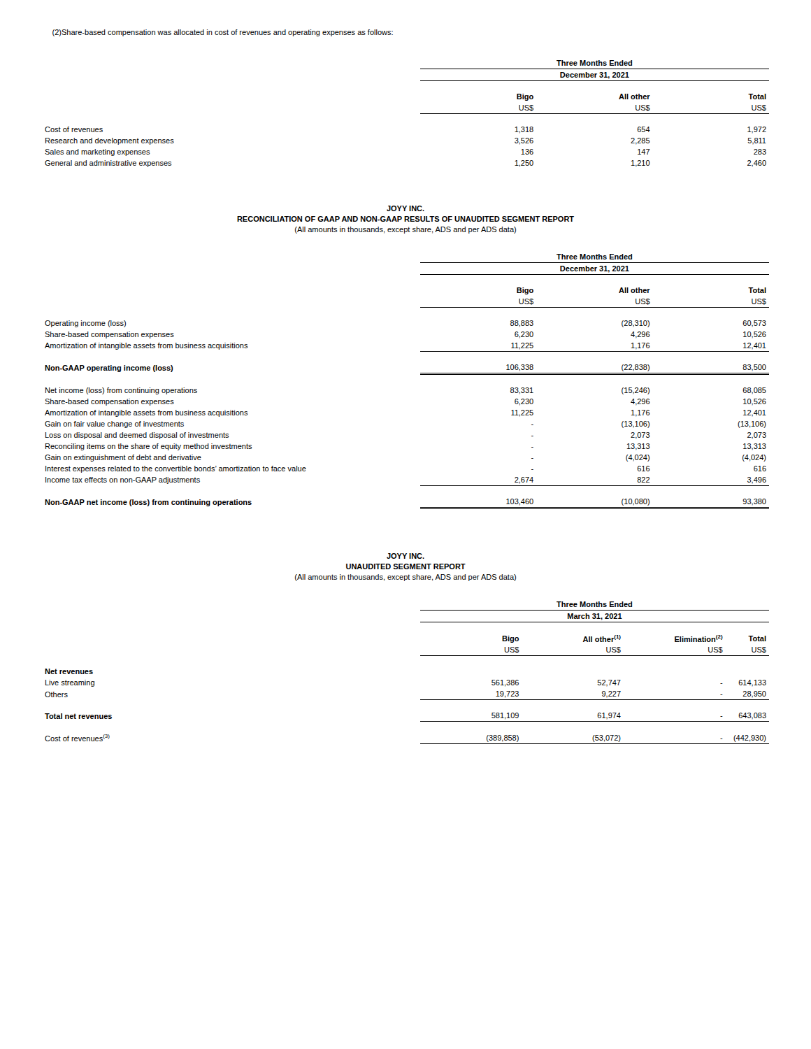(2) Share-based compensation was allocated in cost of revenues and operating expenses as follows:
| | Three Months Ended |
| | December 31, 2021 |
| | Bigo | All other | Total |
| | US$ | US$ | US$ |
| Cost of revenues | 1,318 | 654 | 1,972 |
| Research and development expenses | 3,526 | 2,285 | 5,811 |
| Sales and marketing expenses | 136 | 147 | 283 |
| General and administrative expenses | 1,250 | 1,210 | 2,460 |
JOYY INC.
RECONCILIATION OF GAAP AND NON-GAAP RESULTS OF UNAUDITED SEGMENT REPORT
(All amounts in thousands, except share, ADS and per ADS data)
| | Three Months Ended |
| | December 31, 2021 |
| | Bigo | All other | Total |
| | US$ | US$ | US$ |
| Operating income (loss) | 88,883 | (28,310) | 60,573 |
| Share-based compensation expenses | 6,230 | 4,296 | 10,526 |
| Amortization of intangible assets from business acquisitions | 11,225 | 1,176 | 12,401 |
| Non-GAAP operating income (loss) | 106,338 | (22,838) | 83,500 |
| Net income (loss) from continuing operations | 83,331 | (15,246) | 68,085 |
| Share-based compensation expenses | 6,230 | 4,296 | 10,526 |
| Amortization of intangible assets from business acquisitions | 11,225 | 1,176 | 12,401 |
| Gain on fair value change of investments | - | (13,106) | (13,106) |
| Loss on disposal and deemed disposal of investments | - | 2,073 | 2,073 |
| Reconciling items on the share of equity method investments | - | 13,313 | 13,313 |
| Gain on extinguishment of debt and derivative | - | (4,024) | (4,024) |
| Interest expenses related to the convertible bonds’ amortization to face value | - | 616 | 616 |
| Income tax effects on non-GAAP adjustments | 2,674 | 822 | 3,496 |
| Non-GAAP net income (loss) from continuing operations | 103,460 | (10,080) | 93,380 |
JOYY INC.
UNAUDITED SEGMENT REPORT
(All amounts in thousands, except share, ADS and per ADS data)
| | Three Months Ended |
| | March 31, 2021 |
| | Bigo | All other (1) | Elimination (2) | Total |
| | US$ | US$ | US$ | US$ |
| Net revenues | |
| Live streaming | 561,386 | 52,747 | - | 614,133 |
| Others | 19,723 | 9,227 | - | 28,950 |
| Total net revenues | 581,109 | 61,974 | - | 643,083 |
| Cost of revenues (3) | (389,858) | (53,072) | - | (442,930) |